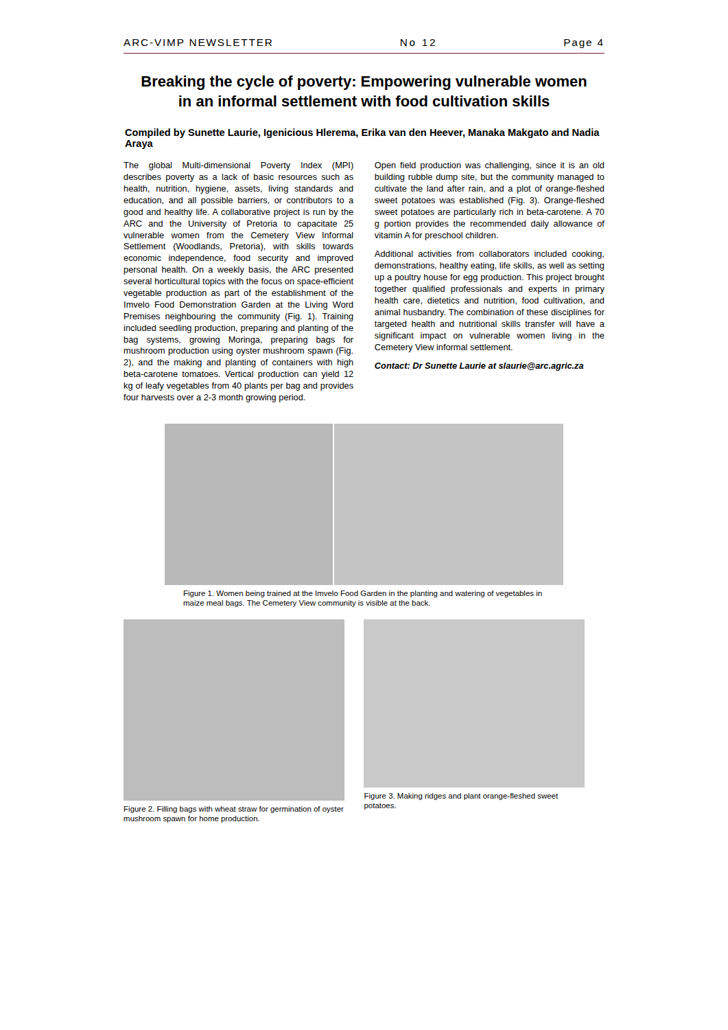ARC-VIMP NEWSLETTER
No 12
Page 4
Breaking the cycle of poverty: Empowering vulnerable women in an informal settlement with food cultivation skills
Compiled by Sunette Laurie, Igenicious Hlerema, Erika van den Heever, Manaka Makgato and Nadia Araya
The global Multi-dimensional Poverty Index (MPI) describes poverty as a lack of basic resources such as health, nutrition, hygiene, assets, living standards and education, and all possible barriers, or contributors to a good and healthy life. A collaborative project is run by the ARC and the University of Pretoria to capacitate 25 vulnerable women from the Cemetery View Informal Settlement (Woodlands, Pretoria), with skills towards economic independence, food security and improved personal health. On a weekly basis, the ARC presented several horticultural topics with the focus on space-efficient vegetable production as part of the establishment of the Imvelo Food Demonstration Garden at the Living Word Premises neighbouring the community (Fig. 1). Training included seedling production, preparing and planting of the bag systems, growing Moringa, preparing bags for mushroom production using oyster mushroom spawn (Fig. 2), and the making and planting of containers with high beta-carotene tomatoes. Vertical production can yield 12 kg of leafy vegetables from 40 plants per bag and provides four harvests over a 2-3 month growing period.
Open field production was challenging, since it is an old building rubble dump site, but the community managed to cultivate the land after rain, and a plot of orange-fleshed sweet potatoes was established (Fig. 3). Orange-fleshed sweet potatoes are particularly rich in beta-carotene. A 70 g portion provides the recommended daily allowance of vitamin A for preschool children.
Additional activities from collaborators included cooking, demonstrations, healthy eating, life skills, as well as setting up a poultry house for egg production. This project brought together qualified professionals and experts in primary health care, dietetics and nutrition, food cultivation, and animal husbandry. The combination of these disciplines for targeted health and nutritional skills transfer will have a significant impact on vulnerable women living in the Cemetery View informal settlement.
Contact: Dr Sunette Laurie at slaurie@arc.agric.za
Figure 1. Women being trained at the Imvelo Food Garden in the planting and watering of vegetables in maize meal bags. The Cemetery View community is visible at the back.
Figure 2. Filling bags with wheat straw for germination of oyster mushroom spawn for home production.
Figure 3. Making ridges and plant orange-fleshed sweet potatoes.